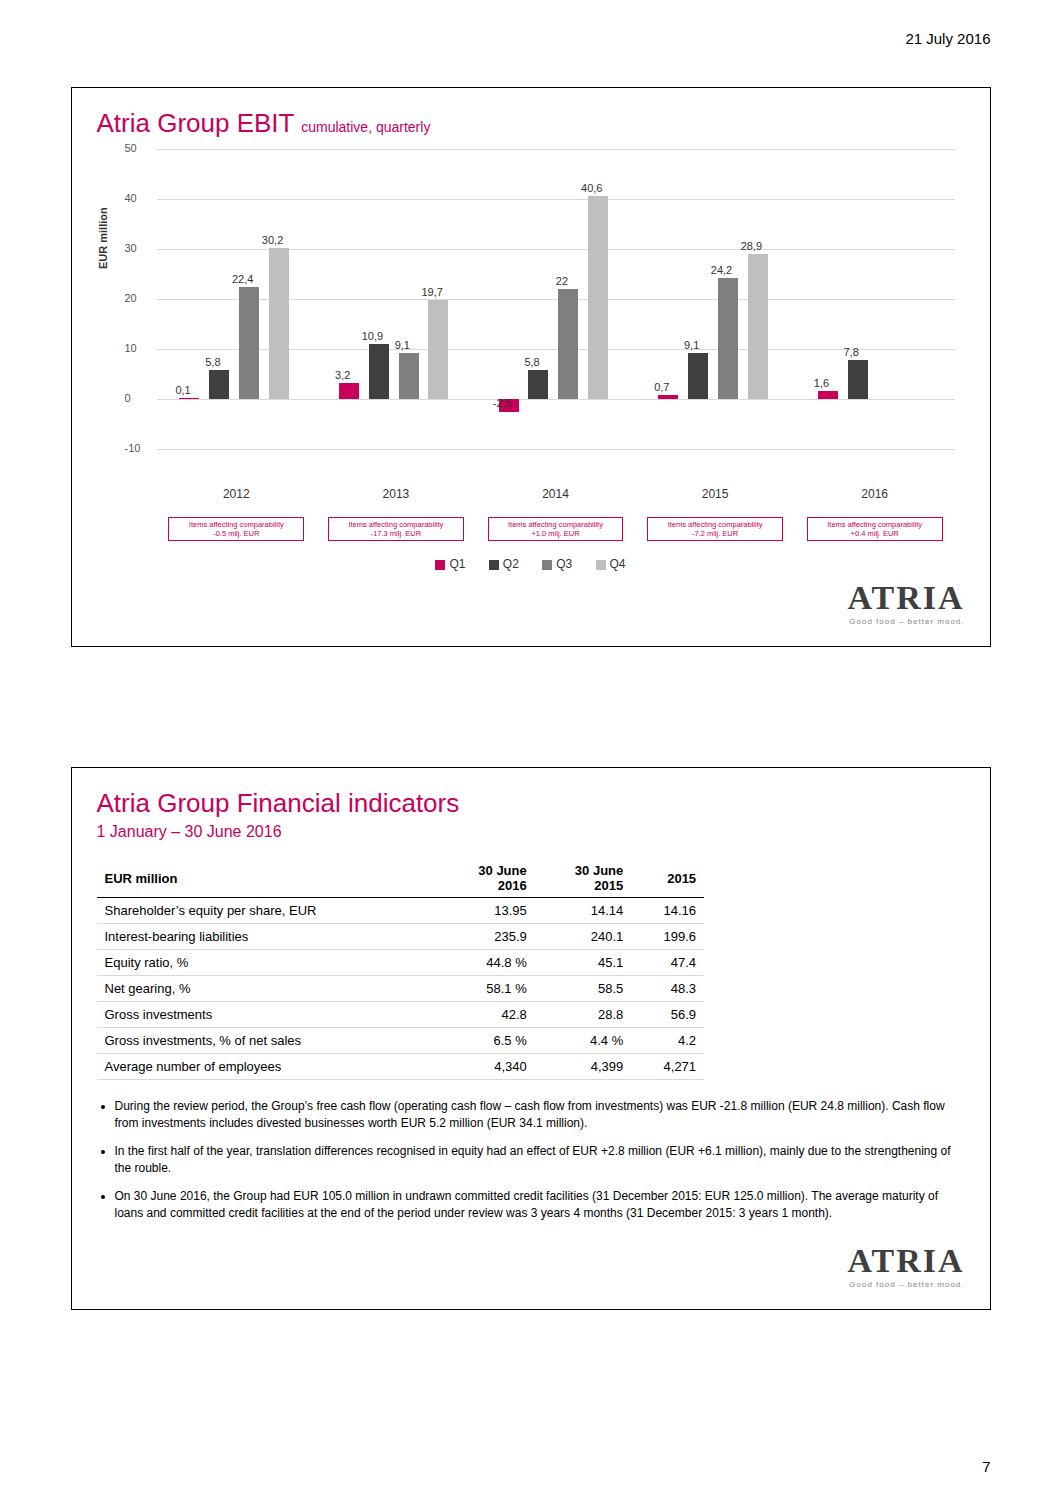21 July 2016
Atria Group EBIT cumulative, quarterly
EUR million
50
40
30
20
10
0
-10
0,1
5,8
22,4
30,2
3,2
10,9
9,1
19,7
-2,5
5,8
22
40,6
0,7
9,1
24,2
28,9
1,6
7,8
2012
2013
2014
2015
2016
Items affecting comparability
-0.5 milj. EUR
Items affecting comparability
-17.3 milj. EUR
Items affecting comparability
+1.0 milj. EUR
Items affecting comparability
-7.2 milj. EUR
Items affecting comparability
+0.4 milj. EUR
Q1 Q2 Q3 Q4
ATRIA
Good food – better mood.
Atria Group Financial indicators
1 January – 30 June 2016
| EUR million | 30 June 2016 | 30 June 2015 | 2015 |
| --- | --- | --- | --- |
| Shareholder’s equity per share, EUR | 13.95 | 14.14 | 14.16 |
| Interest-bearing liabilities | 235.9 | 240.1 | 199.6 |
| Equity ratio, % | 44.8 % | 45.1 | 47.4 |
| Net gearing, % | 58.1 % | 58.5 | 48.3 |
| Gross investments | 42.8 | 28.8 | 56.9 |
| Gross investments, % of net sales | 6.5 % | 4.4 % | 4.2 |
| Average number of employees | 4,340 | 4,399 | 4,271 |
During the review period, the Group’s free cash flow (operating cash flow – cash flow from investments) was EUR -21.8 million (EUR 24.8 million). Cash flow from investments includes divested businesses worth EUR 5.2 million (EUR 34.1 million).
In the first half of the year, translation differences recognised in equity had an effect of EUR +2.8 million (EUR +6.1 million), mainly due to the strengthening of the rouble.
On 30 June 2016, the Group had EUR 105.0 million in undrawn committed credit facilities (31 December 2015: EUR 125.0 million). The average maturity of loans and committed credit facilities at the end of the period under review was 3 years 4 months (31 December 2015: 3 years 1 month).
ATRIA
Good food – better mood.
7